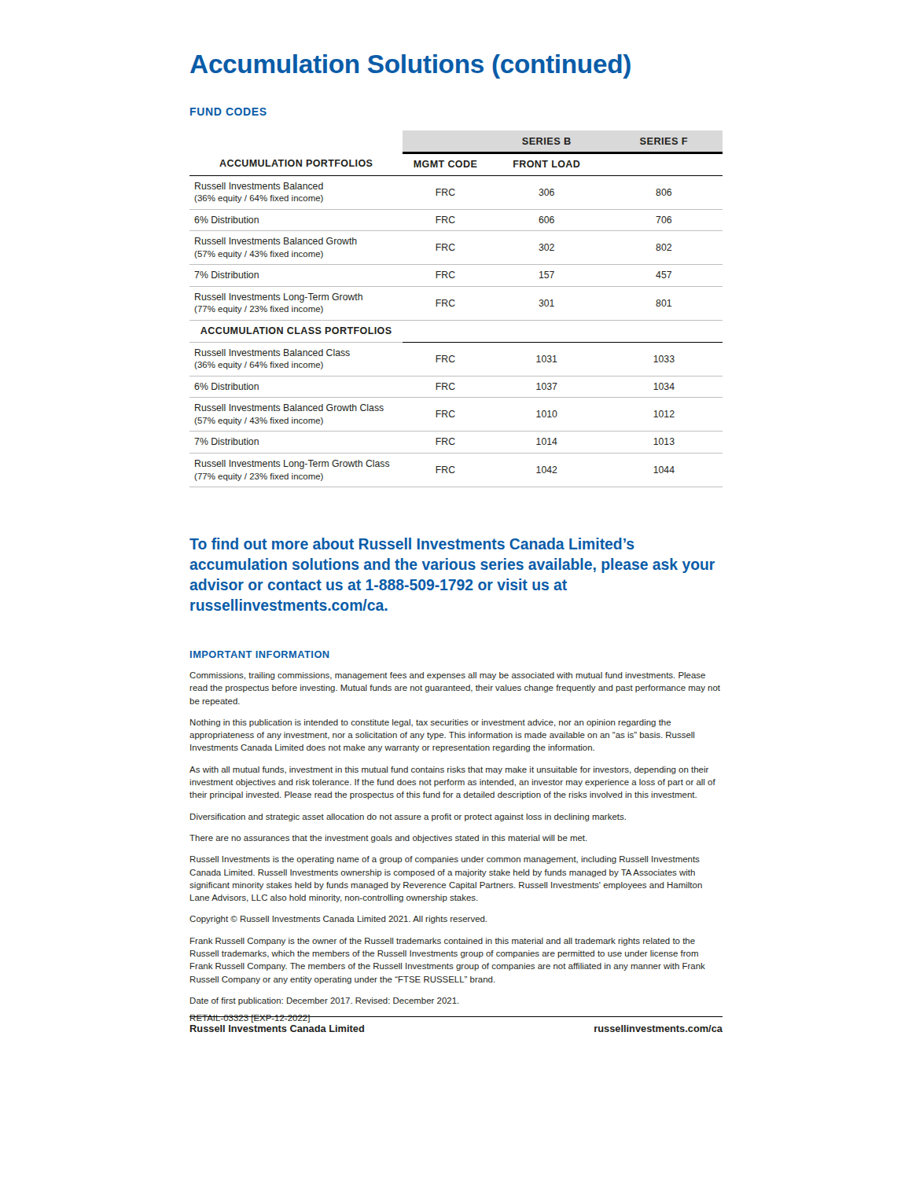Accumulation Solutions (continued)
FUND CODES
| | | SERIES B | SERIES F |
| --- | --- | --- | --- |
| ACCUMULATION PORTFOLIOS | MGMT CODE | FRONT LOAD | |
| Russell Investments Balanced (36% equity / 64% fixed income) | FRC | 306 | 806 |
| 6% Distribution | FRC | 606 | 706 |
| Russell Investments Balanced Growth (57% equity / 43% fixed income) | FRC | 302 | 802 |
| 7% Distribution | FRC | 157 | 457 |
| Russell Investments Long-Term Growth (77% equity / 23% fixed income) | FRC | 301 | 801 |
| ACCUMULATION CLASS PORTFOLIOS | | | |
| Russell Investments Balanced Class (36% equity / 64% fixed income) | FRC | 1031 | 1033 |
| 6% Distribution | FRC | 1037 | 1034 |
| Russell Investments Balanced Growth Class (57% equity / 43% fixed income) | FRC | 1010 | 1012 |
| 7% Distribution | FRC | 1014 | 1013 |
| Russell Investments Long-Term Growth Class (77% equity / 23% fixed income) | FRC | 1042 | 1044 |
To find out more about Russell Investments Canada Limited’s accumulation solutions and the various series available, please ask your advisor or contact us at 1-888-509-1792 or visit us at russellinvestments.com/ca.
IMPORTANT INFORMATION
Commissions, trailing commissions, management fees and expenses all may be associated with mutual fund investments. Please read the prospectus before investing. Mutual funds are not guaranteed, their values change frequently and past performance may not be repeated.
Nothing in this publication is intended to constitute legal, tax securities or investment advice, nor an opinion regarding the appropriateness of any investment, nor a solicitation of any type. This information is made available on an “as is” basis. Russell Investments Canada Limited does not make any warranty or representation regarding the information.
As with all mutual funds, investment in this mutual fund contains risks that may make it unsuitable for investors, depending on their investment objectives and risk tolerance. If the fund does not perform as intended, an investor may experience a loss of part or all of their principal invested. Please read the prospectus of this fund for a detailed description of the risks involved in this investment.
Diversification and strategic asset allocation do not assure a profit or protect against loss in declining markets.
There are no assurances that the investment goals and objectives stated in this material will be met.
Russell Investments is the operating name of a group of companies under common management, including Russell Investments Canada Limited. Russell Investments ownership is composed of a majority stake held by funds managed by TA Associates with significant minority stakes held by funds managed by Reverence Capital Partners. Russell Investments' employees and Hamilton Lane Advisors, LLC also hold minority, non-controlling ownership stakes.
Copyright © Russell Investments Canada Limited 2021. All rights reserved.
Frank Russell Company is the owner of the Russell trademarks contained in this material and all trademark rights related to the Russell trademarks, which the members of the Russell Investments group of companies are permitted to use under license from Frank Russell Company. The members of the Russell Investments group of companies are not affiliated in any manner with Frank Russell Company or any entity operating under the “FTSE RUSSELL” brand.
Date of first publication: December 2017. Revised: December 2021.
RETAIL-03323 [EXP-12-2022]
Russell Investments Canada Limited
russellinvestments.com/ca